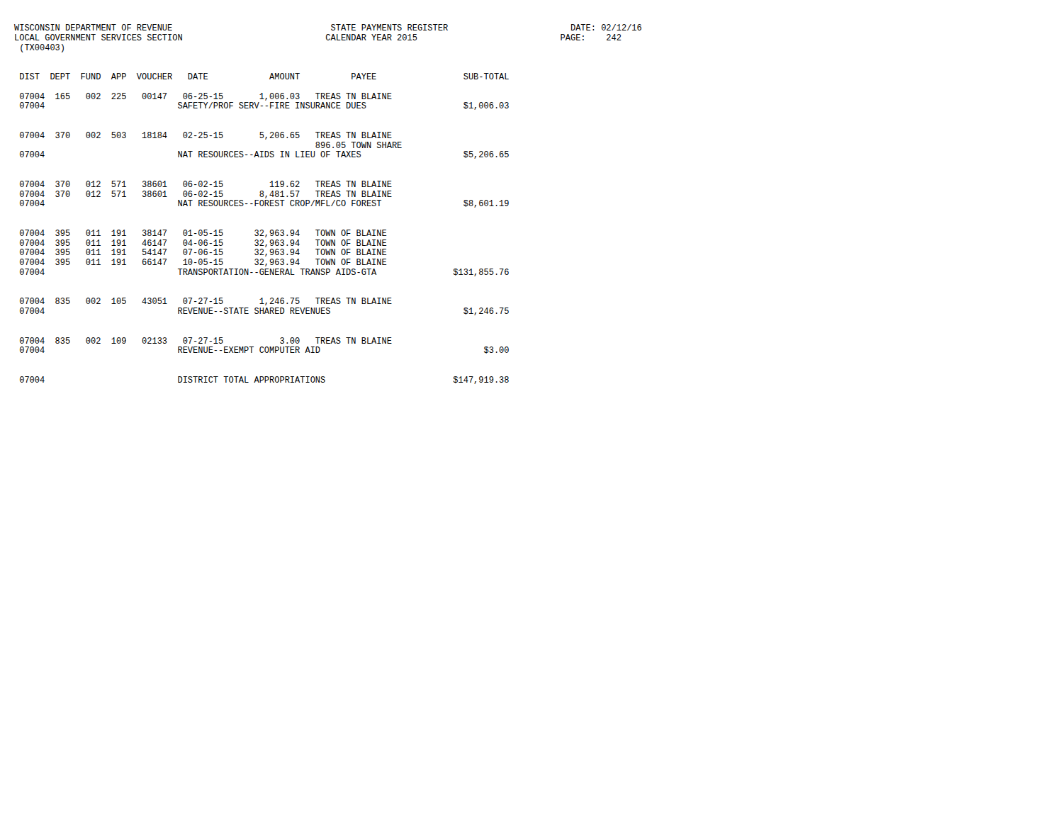WISCONSIN DEPARTMENT OF REVENUE STATE PAYMENTS REGISTER DATE: 02/12/16 LOCAL GOVERNMENT SERVICES SECTION CALENDAR YEAR 2015 PAGE: 242 (TX00403) DIST DEPT FUND APP VOUCHER DATE AMOUNT PAYEE SUB-TOTAL 07004 165 002 225 00147 06-25-15 1,006.03 TREAS TN BLAINE 07004 SAFETY/PROF SERV--FIRE INSURANCE DUES $1,006.03 07004 370 002 503 18184 02-25-15 5,206.65 TREAS TN BLAINE 896.05 TOWN SHARE 07004 NAT RESOURCES--AIDS IN LIEU OF TAXES $5,206.65 07004 370 012 571 38601 06-02-15 119.62 TREAS TN BLAINE 07004 370 012 571 38601 06-02-15 8,481.57 TREAS TN BLAINE 07004 NAT RESOURCES--FOREST CROP/MFL/CO FOREST $8,601.19 07004 395 011 191 38147 01-05-15 32,963.94 TOWN OF BLAINE 07004 395 011 191 46147 04-06-15 32,963.94 TOWN OF BLAINE 07004 395 011 191 54147 07-06-15 32,963.94 TOWN OF BLAINE 07004 395 011 191 66147 10-05-15 32,963.94 TOWN OF BLAINE 07004 TRANSPORTATION--GENERAL TRANSP AIDS-GTA $131,855.76 07004 835 002 105 43051 07-27-15 1,246.75 TREAS TN BLAINE 07004 REVENUE--STATE SHARED REVENUES $1,246.75 07004 835 002 109 02133 07-27-15 3.00 TREAS TN BLAINE 07004 REVENUE--EXEMPT COMPUTER AID $3.00 07004 DISTRICT TOTAL APPROPRIATIONS $147,919.38